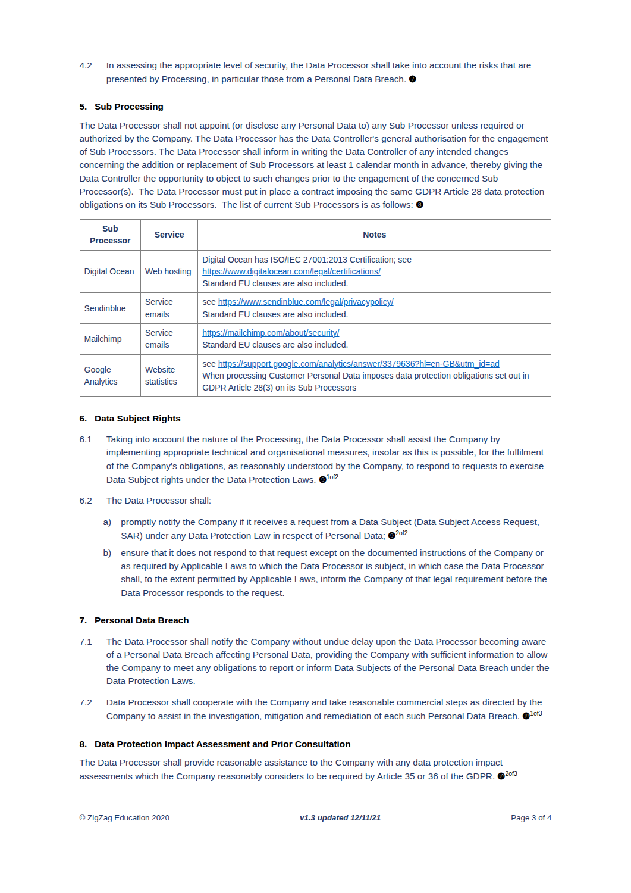4.2
In assessing the appropriate level of security, the Data Processor shall take into account the risks that are presented by Processing, in particular those from a Personal Data Breach. ❼
5. Sub Processing
The Data Processor shall not appoint (or disclose any Personal Data to) any Sub Processor unless required or authorized by the Company. The Data Processor has the Data Controller's general authorisation for the engagement of Sub Processors. The Data Processor shall inform in writing the Data Controller of any intended changes concerning the addition or replacement of Sub Processors at least 1 calendar month in advance, thereby giving the Data Controller the opportunity to object to such changes prior to the engagement of the concerned Sub Processor(s). The Data Processor must put in place a contract imposing the same GDPR Article 28 data protection obligations on its Sub Processors. The list of current Sub Processors is as follows: ❽
| Sub Processor | Service | Notes |
| --- | --- | --- |
| Digital Ocean | Web hosting | Digital Ocean has ISO/IEC 27001:2013 Certification; see https://www.digitalocean.com/legal/certifications/ Standard EU clauses are also included. |
| Sendinblue | Service emails | see https://www.sendinblue.com/legal/privacypolicy/ Standard EU clauses are also included. |
| Mailchimp | Service emails | https://mailchimp.com/about/security/ Standard EU clauses are also included. |
| Google Analytics | Website statistics | see https://support.google.com/analytics/answer/3379636?hl=en-GB&utm_id=ad When processing Customer Personal Data imposes data protection obligations set out in GDPR Article 28(3) on its Sub Processors |
6. Data Subject Rights
6.1
Taking into account the nature of the Processing, the Data Processor shall assist the Company by implementing appropriate technical and organisational measures, insofar as this is possible, for the fulfilment of the Company's obligations, as reasonably understood by the Company, to respond to requests to exercise Data Subject rights under the Data Protection Laws. ❾1of2
6.2
The Data Processor shall:
a)
promptly notify the Company if it receives a request from a Data Subject (Data Subject Access Request, SAR) under any Data Protection Law in respect of Personal Data; ❾2of2
b)
ensure that it does not respond to that request except on the documented instructions of the Company or as required by Applicable Laws to which the Data Processor is subject, in which case the Data Processor shall, to the extent permitted by Applicable Laws, inform the Company of that legal requirement before the Data Processor responds to the request.
7. Personal Data Breach
7.1
The Data Processor shall notify the Company without undue delay upon the Data Processor becoming aware of a Personal Data Breach affecting Personal Data, providing the Company with sufficient information to allow the Company to meet any obligations to report or inform Data Subjects of the Personal Data Breach under the Data Protection Laws.
7.2
Data Processor shall cooperate with the Company and take reasonable commercial steps as directed by the Company to assist in the investigation, mitigation and remediation of each such Personal Data Breach. ❿1of3
8. Data Protection Impact Assessment and Prior Consultation
The Data Processor shall provide reasonable assistance to the Company with any data protection impact assessments which the Company reasonably considers to be required by Article 35 or 36 of the GDPR. ❿2of3
© ZigZag Education 2020
v1.3 updated 12/11/21
Page 3 of 4